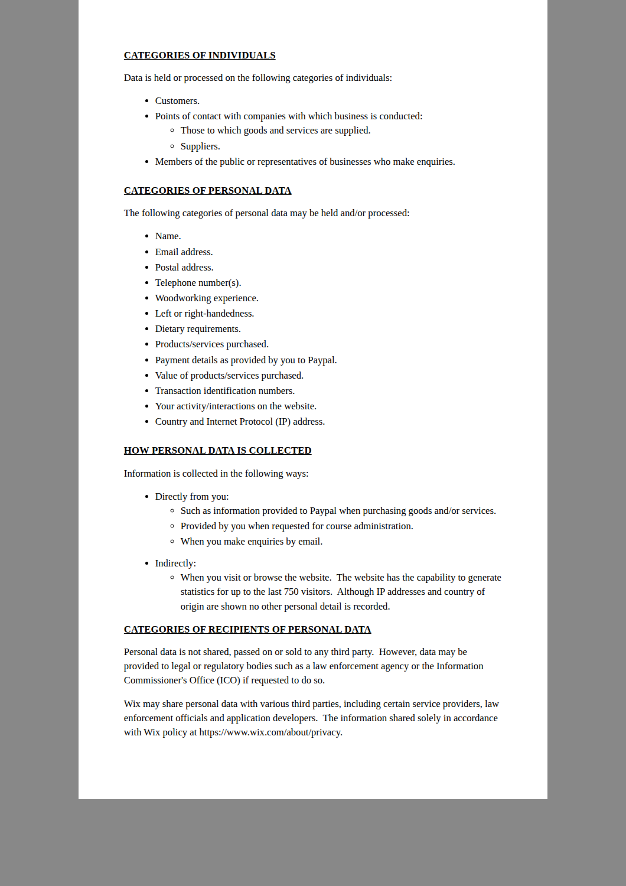CATEGORIES OF INDIVIDUALS
Data is held or processed on the following categories of individuals:
Customers.
Points of contact with companies with which business is conducted:
Those to which goods and services are supplied.
Suppliers.
Members of the public or representatives of businesses who make enquiries.
CATEGORIES OF PERSONAL DATA
The following categories of personal data may be held and/or processed:
Name.
Email address.
Postal address.
Telephone number(s).
Woodworking experience.
Left or right-handedness.
Dietary requirements.
Products/services purchased.
Payment details as provided by you to Paypal.
Value of products/services purchased.
Transaction identification numbers.
Your activity/interactions on the website.
Country and Internet Protocol (IP) address.
HOW PERSONAL DATA IS COLLECTED
Information is collected in the following ways:
Directly from you:
Such as information provided to Paypal when purchasing goods and/or services.
Provided by you when requested for course administration.
When you make enquiries by email.
Indirectly:
When you visit or browse the website. The website has the capability to generate statistics for up to the last 750 visitors. Although IP addresses and country of origin are shown no other personal detail is recorded.
CATEGORIES OF RECIPIENTS OF PERSONAL DATA
Personal data is not shared, passed on or sold to any third party. However, data may be provided to legal or regulatory bodies such as a law enforcement agency or the Information Commissioner's Office (ICO) if requested to do so.
Wix may share personal data with various third parties, including certain service providers, law enforcement officials and application developers. The information shared solely in accordance with Wix policy at https://www.wix.com/about/privacy.